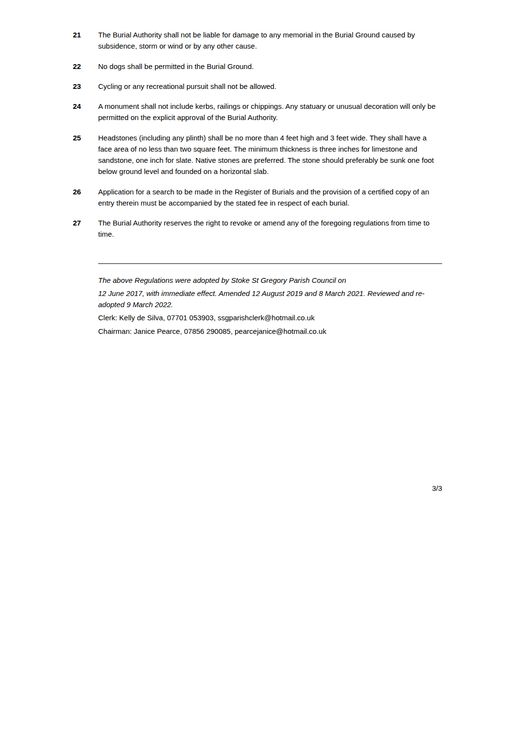21 The Burial Authority shall not be liable for damage to any memorial in the Burial Ground caused by subsidence, storm or wind or by any other cause.
22 No dogs shall be permitted in the Burial Ground.
23 Cycling or any recreational pursuit shall not be allowed.
24 A monument shall not include kerbs, railings or chippings. Any statuary or unusual decoration will only be permitted on the explicit approval of the Burial Authority.
25 Headstones (including any plinth) shall be no more than 4 feet high and 3 feet wide. They shall have a face area of no less than two square feet. The minimum thickness is three inches for limestone and sandstone, one inch for slate. Native stones are preferred. The stone should preferably be sunk one foot below ground level and founded on a horizontal slab.
26 Application for a search to be made in the Register of Burials and the provision of a certified copy of an entry therein must be accompanied by the stated fee in respect of each burial.
27 The Burial Authority reserves the right to revoke or amend any of the foregoing regulations from time to time.
The above Regulations were adopted by Stoke St Gregory Parish Council on
12 June 2017, with immediate effect. Amended 12 August 2019 and 8 March 2021. Reviewed and re-adopted 9 March 2022.
Clerk: Kelly de Silva, 07701 053903, ssgparishclerk@hotmail.co.uk
Chairman: Janice Pearce, 07856 290085, pearcejanice@hotmail.co.uk
3/3